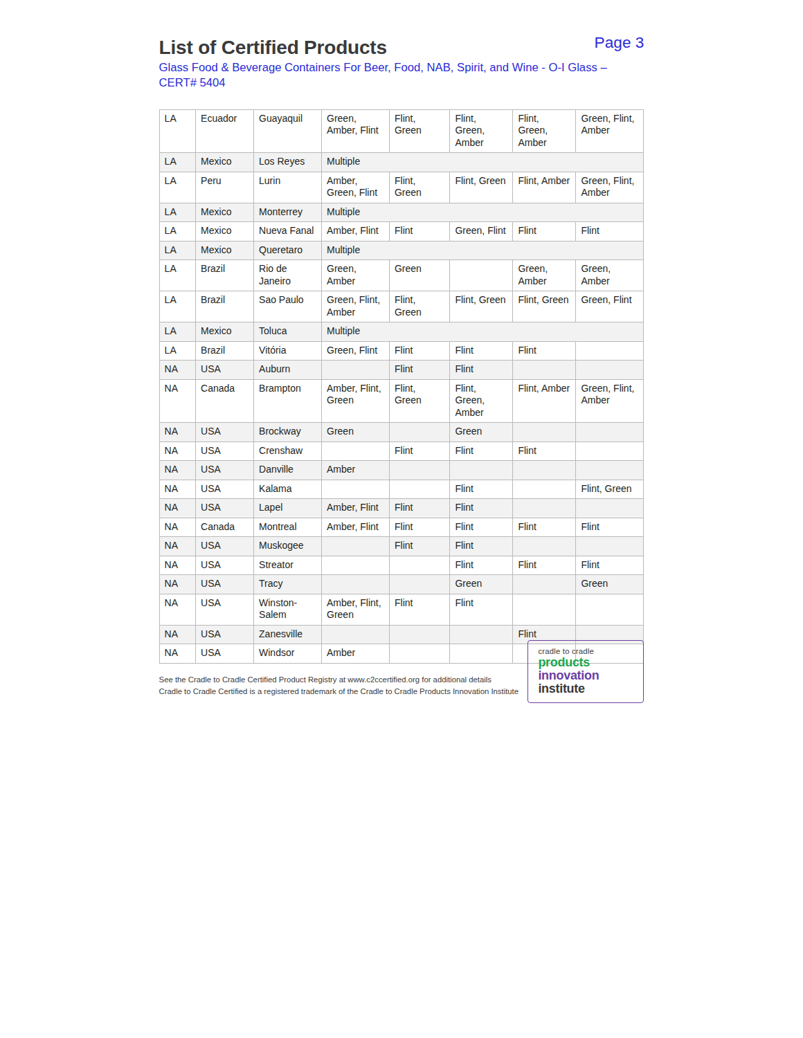Page 3
List of Certified Products
Glass Food & Beverage Containers For Beer, Food, NAB, Spirit, and Wine - O-I Glass – CERT# 5404
| LA | Ecuador | Guayaquil | Green, Amber, Flint | Flint, Green | Flint, Green, Amber | Flint, Green, Amber | Green, Flint, Amber |
| LA | Mexico | Los Reyes | Multiple |
| LA | Peru | Lurin | Amber, Green, Flint | Flint, Green | Flint, Green | Flint, Amber | Green, Flint, Amber |
| LA | Mexico | Monterrey | Multiple |
| LA | Mexico | Nueva Fanal | Amber, Flint | Flint | Green, Flint | Flint | Flint |
| LA | Mexico | Queretaro | Multiple |
| LA | Brazil | Rio de Janeiro | Green, Amber | Green | | Green, Amber | Green, Amber |
| LA | Brazil | Sao Paulo | Green, Flint, Amber | Flint, Green | Flint, Green | Flint, Green | Green, Flint |
| LA | Mexico | Toluca | Multiple |
| LA | Brazil | Vitória | Green, Flint | Flint | Flint | Flint | |
| NA | USA | Auburn | | Flint | Flint | | |
| NA | Canada | Brampton | Amber, Flint, Green | Flint, Green | Flint, Green, Amber | Flint, Amber | Green, Flint, Amber |
| NA | USA | Brockway | Green | | Green | | |
| NA | USA | Crenshaw | | Flint | Flint | Flint | |
| NA | USA | Danville | Amber | | | | |
| NA | USA | Kalama | | | Flint | | Flint, Green |
| NA | USA | Lapel | Amber, Flint | Flint | Flint | | |
| NA | Canada | Montreal | Amber, Flint | Flint | Flint | Flint | Flint |
| NA | USA | Muskogee | | Flint | Flint | | |
| NA | USA | Streator | | | Flint | Flint | Flint |
| NA | USA | Tracy | | | Green | | Green |
| NA | USA | Winston-Salem | Amber, Flint, Green | Flint | Flint | | |
| NA | USA | Zanesville | | | | Flint | |
| NA | USA | Windsor | Amber | | | | |
See the Cradle to Cradle Certified Product Registry at www.c2ccertified.org for additional details
Cradle to Cradle Certified is a registered trademark of the Cradle to Cradle Products Innovation Institute
cradle to cradle
products
innovation
institute